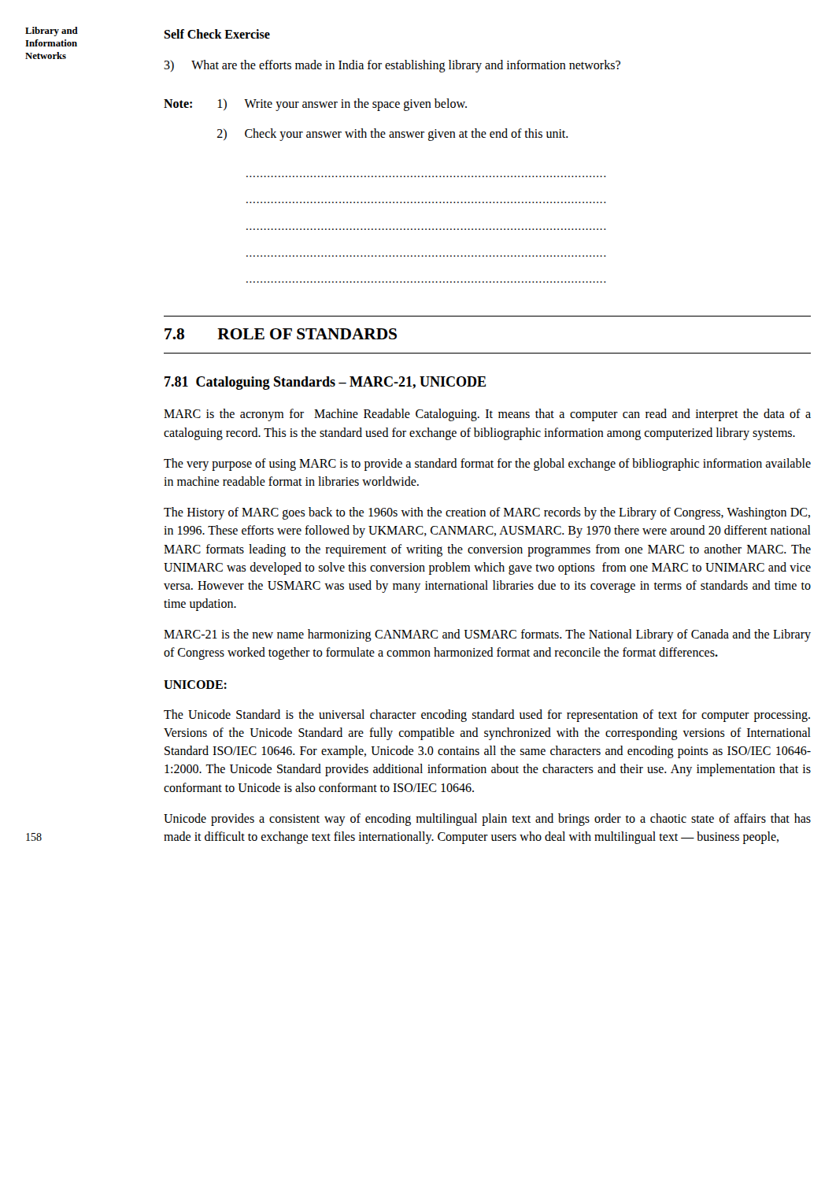Library and Information
Networks
Self Check Exercise
3)
What are the efforts made in India for establishing library and information networks?
Note:
1)
Write your answer in the space given below.
2)
Check your answer with the answer given at the end of this unit.
.....................................................................................................
.....................................................................................................
.....................................................................................................
.....................................................................................................
.....................................................................................................
7.8 ROLE OF STANDARDS
7.81 Cataloguing Standards – MARC-21, UNICODE
MARC is the acronym for Machine Readable Cataloguing. It means that a computer can read and interpret the data of a cataloguing record. This is the standard used for exchange of bibliographic information among computerized library systems.
The very purpose of using MARC is to provide a standard format for the global exchange of bibliographic information available in machine readable format in libraries worldwide.
The History of MARC goes back to the 1960s with the creation of MARC records by the Library of Congress, Washington DC, in 1996. These efforts were followed by UKMARC, CANMARC, AUSMARC. By 1970 there were around 20 different national MARC formats leading to the requirement of writing the conversion programmes from one MARC to another MARC. The UNIMARC was developed to solve this conversion problem which gave two options from one MARC to UNIMARC and vice versa. However the USMARC was used by many international libraries due to its coverage in terms of standards and time to time updation.
MARC-21 is the new name harmonizing CANMARC and USMARC formats. The National Library of Canada and the Library of Congress worked together to formulate a common harmonized format and reconcile the format differences.
UNICODE:
The Unicode Standard is the universal character encoding standard used for representation of text for computer processing. Versions of the Unicode Standard are fully compatible and synchronized with the corresponding versions of International Standard ISO/IEC 10646. For example, Unicode 3.0 contains all the same characters and encoding points as ISO/IEC 10646-1:2000. The Unicode Standard provides additional information about the characters and their use. Any implementation that is conformant to Unicode is also conformant to ISO/IEC 10646.
Unicode provides a consistent way of encoding multilingual plain text and brings order to a chaotic state of affairs that has made it difficult to exchange text files internationally. Computer users who deal with multilingual text — business people,
158